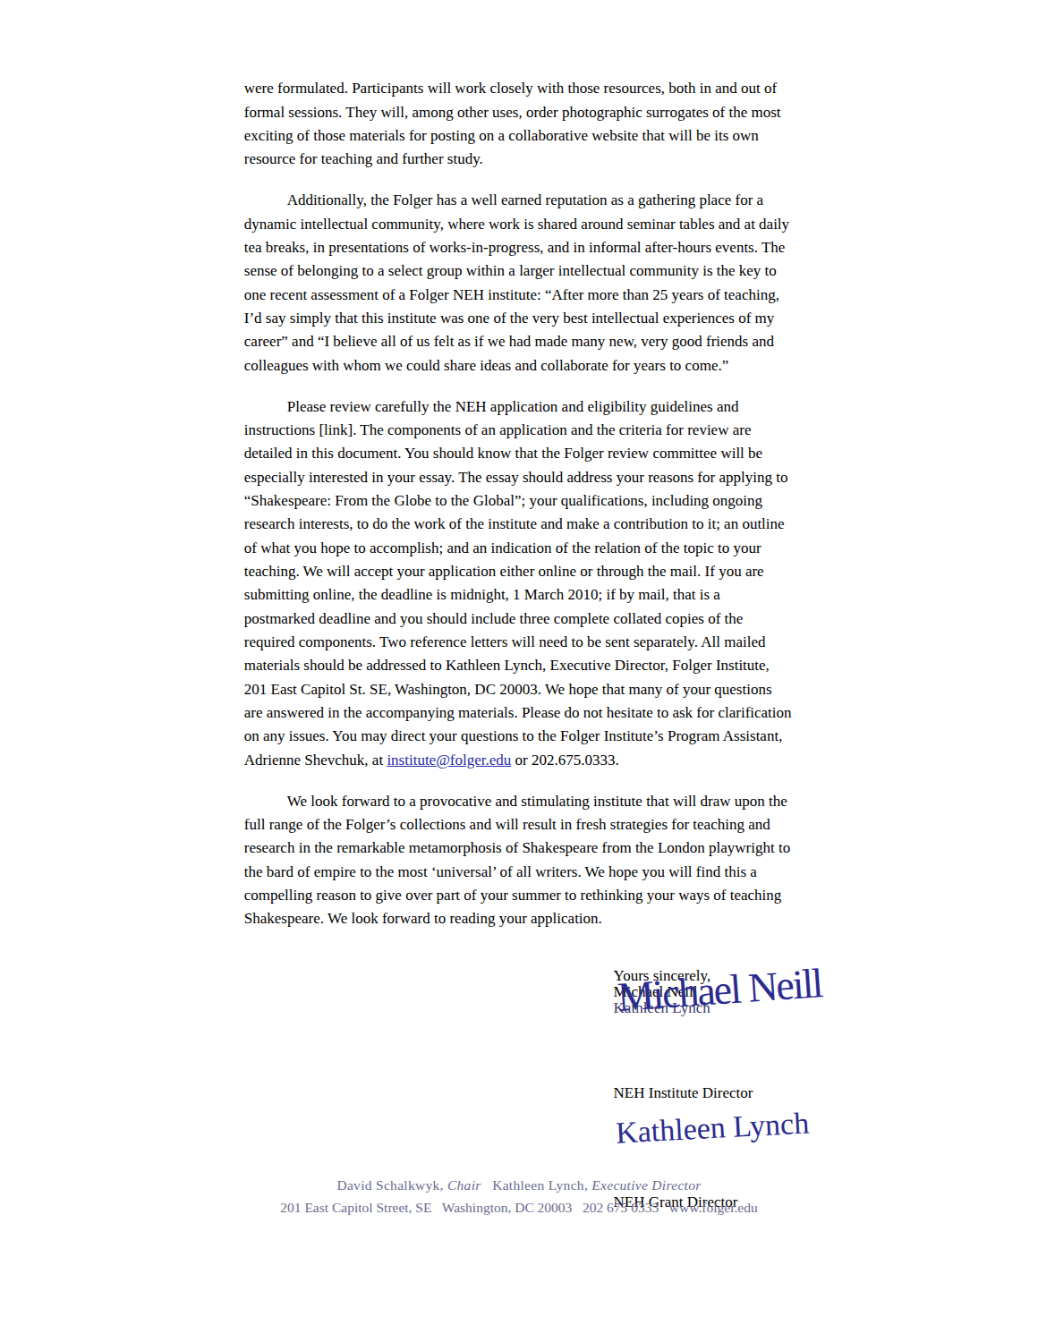were formulated. Participants will work closely with those resources, both in and out of formal sessions. They will, among other uses, order photographic surrogates of the most exciting of those materials for posting on a collaborative website that will be its own resource for teaching and further study.
Additionally, the Folger has a well earned reputation as a gathering place for a dynamic intellectual community, where work is shared around seminar tables and at daily tea breaks, in presentations of works-in-progress, and in informal after-hours events. The sense of belonging to a select group within a larger intellectual community is the key to one recent assessment of a Folger NEH institute: “After more than 25 years of teaching, I’d say simply that this institute was one of the very best intellectual experiences of my career” and “I believe all of us felt as if we had made many new, very good friends and colleagues with whom we could share ideas and collaborate for years to come.”
Please review carefully the NEH application and eligibility guidelines and instructions [link]. The components of an application and the criteria for review are detailed in this document. You should know that the Folger review committee will be especially interested in your essay. The essay should address your reasons for applying to “Shakespeare: From the Globe to the Global”; your qualifications, including ongoing research interests, to do the work of the institute and make a contribution to it; an outline of what you hope to accomplish; and an indication of the relation of the topic to your teaching. We will accept your application either online or through the mail. If you are submitting online, the deadline is midnight, 1 March 2010; if by mail, that is a postmarked deadline and you should include three complete collated copies of the required components. Two reference letters will need to be sent separately. All mailed materials should be addressed to Kathleen Lynch, Executive Director, Folger Institute, 201 East Capitol St. SE, Washington, DC 20003. We hope that many of your questions are answered in the accompanying materials. Please do not hesitate to ask for clarification on any issues. You may direct your questions to the Folger Institute’s Program Assistant, Adrienne Shevchuk, at institute@folger.edu or 202.675.0333.
We look forward to a provocative and stimulating institute that will draw upon the full range of the Folger’s collections and will result in fresh strategies for teaching and research in the remarkable metamorphosis of Shakespeare from the London playwright to the bard of empire to the most ‘universal’ of all writers. We hope you will find this a compelling reason to give over part of your summer to rethinking your ways of teaching Shakespeare. We look forward to reading your application.
Yours sincerely, Michael Neill Kathleen Lynch Michael Neill
NEH Institute Director
Kathleen Lynch
NEH Grant Director
David Schalkwyk, Chair Kathleen Lynch, Executive Director
201 East Capitol Street, SE Washington, DC 20003 202 675 0333 www.folger.edu